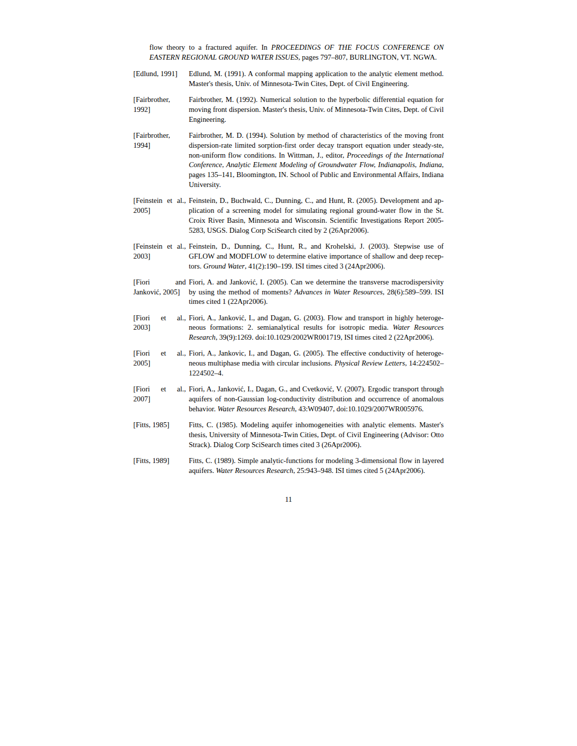flow theory to a fractured aquifer. In PROCEEDINGS OF THE FOCUS CONFERENCE ON EASTERN REGIONAL GROUND WATER ISSUES, pages 797–807, BURLINGTON, VT. NGWA.
[Edlund, 1991]
Edlund, M. (1991). A conformal mapping application to the analytic element method. Master's thesis, Univ. of Minnesota-Twin Cites, Dept. of Civil Engineering.
[Fairbrother, 1992]
Fairbrother, M. (1992). Numerical solution to the hyperbolic differential equation for moving front dispersion. Master's thesis, Univ. of Minnesota-Twin Cites, Dept. of Civil Engineering.
[Fairbrother, 1994]
Fairbrother, M. D. (1994). Solution by method of characteristics of the moving front dispersion-rate limited sorption-first order decay transport equation under steady-ste, non-uniform flow conditions. In Wittman, J., editor, Proceedings of the International Conference, Analytic Element Modeling of Groundwater Flow, Indianapolis, Indiana, pages 135–141, Bloomington, IN. School of Public and Environmental Affairs, Indiana University.
[Feinstein et al., 2005]
Feinstein, D., Buchwald, C., Dunning, C., and Hunt, R. (2005). Development and application of a screening model for simulating regional ground-water flow in the St. Croix River Basin, Minnesota and Wisconsin. Scientific Investigations Report 2005-5283, USGS. Dialog Corp SciSearch cited by 2 (26Apr2006).
[Feinstein et al., 2003]
Feinstein, D., Dunning, C., Hunt, R., and Krohelski, J. (2003). Stepwise use of GFLOW and MODFLOW to determine elative importance of shallow and deep receptors. Ground Water, 41(2):190–199. ISI times cited 3 (24Apr2006).
[Fiori and Janković, 2005]
Fiori, A. and Janković, I. (2005). Can we determine the transverse macrodispersivity by using the method of moments? Advances in Water Resources, 28(6):589–599. ISI times cited 1 (22Apr2006).
[Fiori et al., 2003]
Fiori, A., Janković, I., and Dagan, G. (2003). Flow and transport in highly heterogeneous formations: 2. semianalytical results for isotropic media. Water Resources Research, 39(9):1269. doi:10.1029/2002WR001719, ISI times cited 2 (22Apr2006).
[Fiori et al., 2005]
Fiori, A., Jankovic, I., and Dagan, G. (2005). The effective conductivity of heterogeneous multiphase media with circular inclusions. Physical Review Letters, 14:224502–1224502–4.
[Fiori et al., 2007]
Fiori, A., Janković, I., Dagan, G., and Cvetković, V. (2007). Ergodic transport through aquifers of non-Gaussian log-conductivity distribution and occurrence of anomalous behavior. Water Resources Research, 43:W09407, doi:10.1029/2007WR005976.
[Fitts, 1985]
Fitts, C. (1985). Modeling aquifer inhomogeneities with analytic elements. Master's thesis, University of Minnesota-Twin Cities, Dept. of Civil Engineering (Advisor: Otto Strack). Dialog Corp SciSearch times cited 3 (26Apr2006).
[Fitts, 1989]
Fitts, C. (1989). Simple analytic-functions for modeling 3-dimensional flow in layered aquifers. Water Resources Research, 25:943–948. ISI times cited 5 (24Apr2006).
11